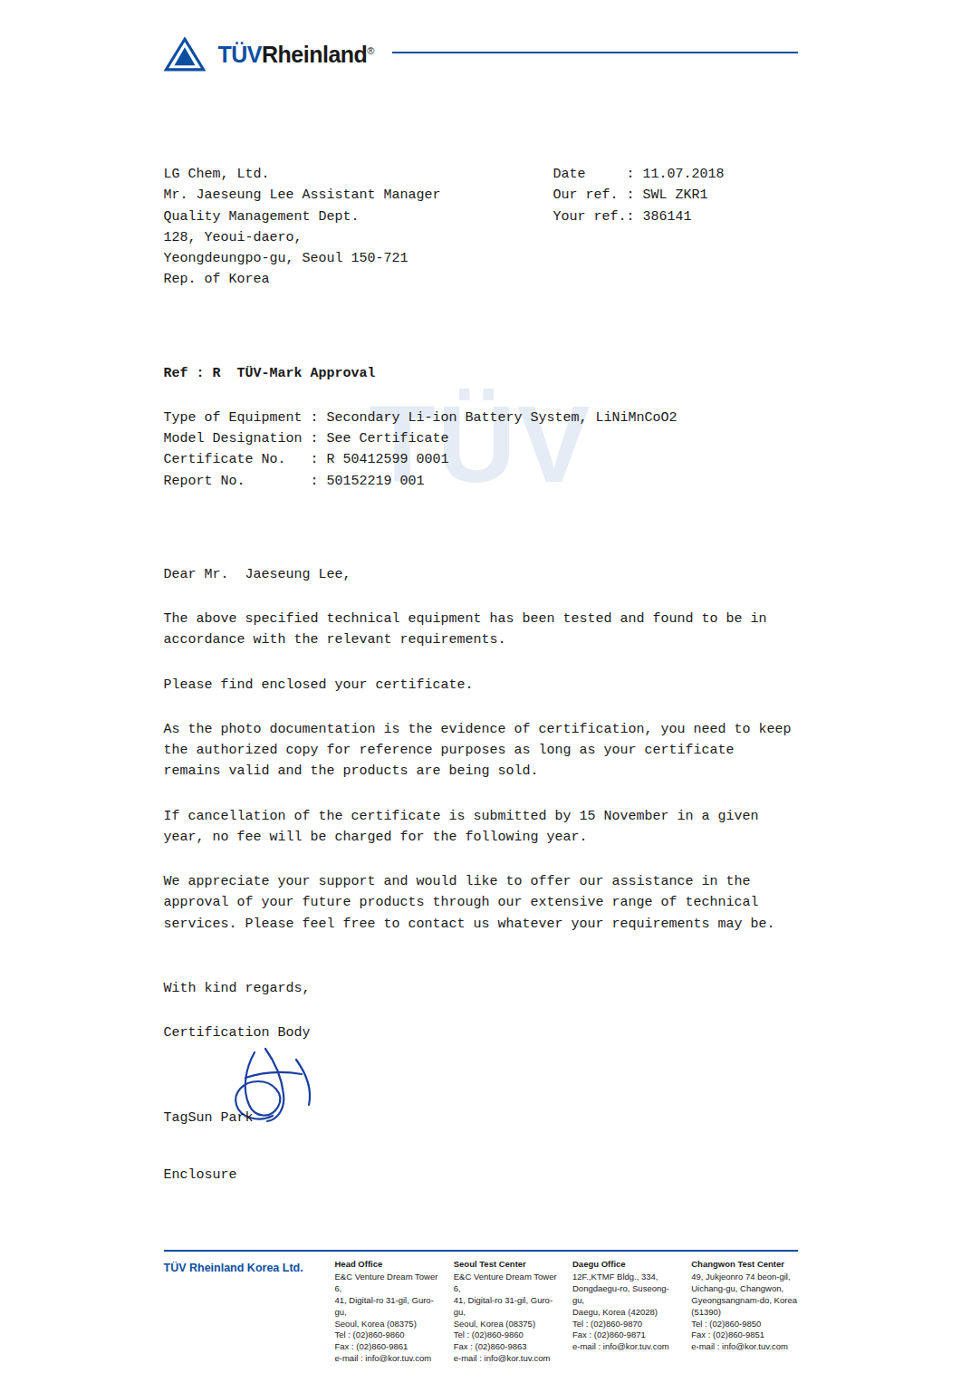TÜV Rheinland®
TÜV
LG Chem, Ltd. Mr. Jaeseung Lee Assistant Manager Quality Management Dept. 128, Yeoui-daero, Yeongdeungpo-gu, Seoul 150-721 Rep. of Korea
Date : 11.07.2018 Our ref. : SWL ZKR1 Your ref.: 386141
Ref : R TÜV-Mark Approval
Type of Equipment : Secondary Li-ion Battery System, LiNiMnCoO2 Model Designation : See Certificate Certificate No. : R 50412599 0001 Report No. : 50152219 001
Dear Mr. Jaeseung Lee,
The above specified technical equipment has been tested and found to be in accordance with the relevant requirements.
Please find enclosed your certificate.
As the photo documentation is the evidence of certification, you need to keep the authorized copy for reference purposes as long as your certificate remains valid and the products are being sold.
If cancellation of the certificate is submitted by 15 November in a given year, no fee will be charged for the following year.
We appreciate your support and would like to offer our assistance in the approval of your future products through our extensive range of technical services. Please feel free to contact us whatever your requirements may be.
With kind regards,
Certification Body
TagSun Park
Enclosure
TÜV Rheinland Korea Ltd.
Head Office
E&C Venture Dream Tower 6,
41, Digital-ro 31-gil, Guro-gu,
Seoul, Korea (08375)
Tel : (02)860-9860
Fax : (02)860-9861
e-mail : info@kor.tuv.com
Seoul Test Center
E&C Venture Dream Tower 6,
41, Digital-ro 31-gil, Guro-gu,
Seoul, Korea (08375)
Tel : (02)860-9860
Fax : (02)860-9863
e-mail : info@kor.tuv.com
Daegu Office
12F.,KTMF Bldg., 334,
Dongdaegu-ro, Suseong-gu,
Daegu, Korea (42028)
Tel : (02)860-9870
Fax : (02)860-9871
e-mail : info@kor.tuv.com
Changwon Test Center
49, Jukjeonro 74 beon-gil,
Uichang-gu, Changwon,
Gyeongsangnam-do, Korea (51390)
Tel : (02)860-9850
Fax : (02)860-9851
e-mail : info@kor.tuv.com